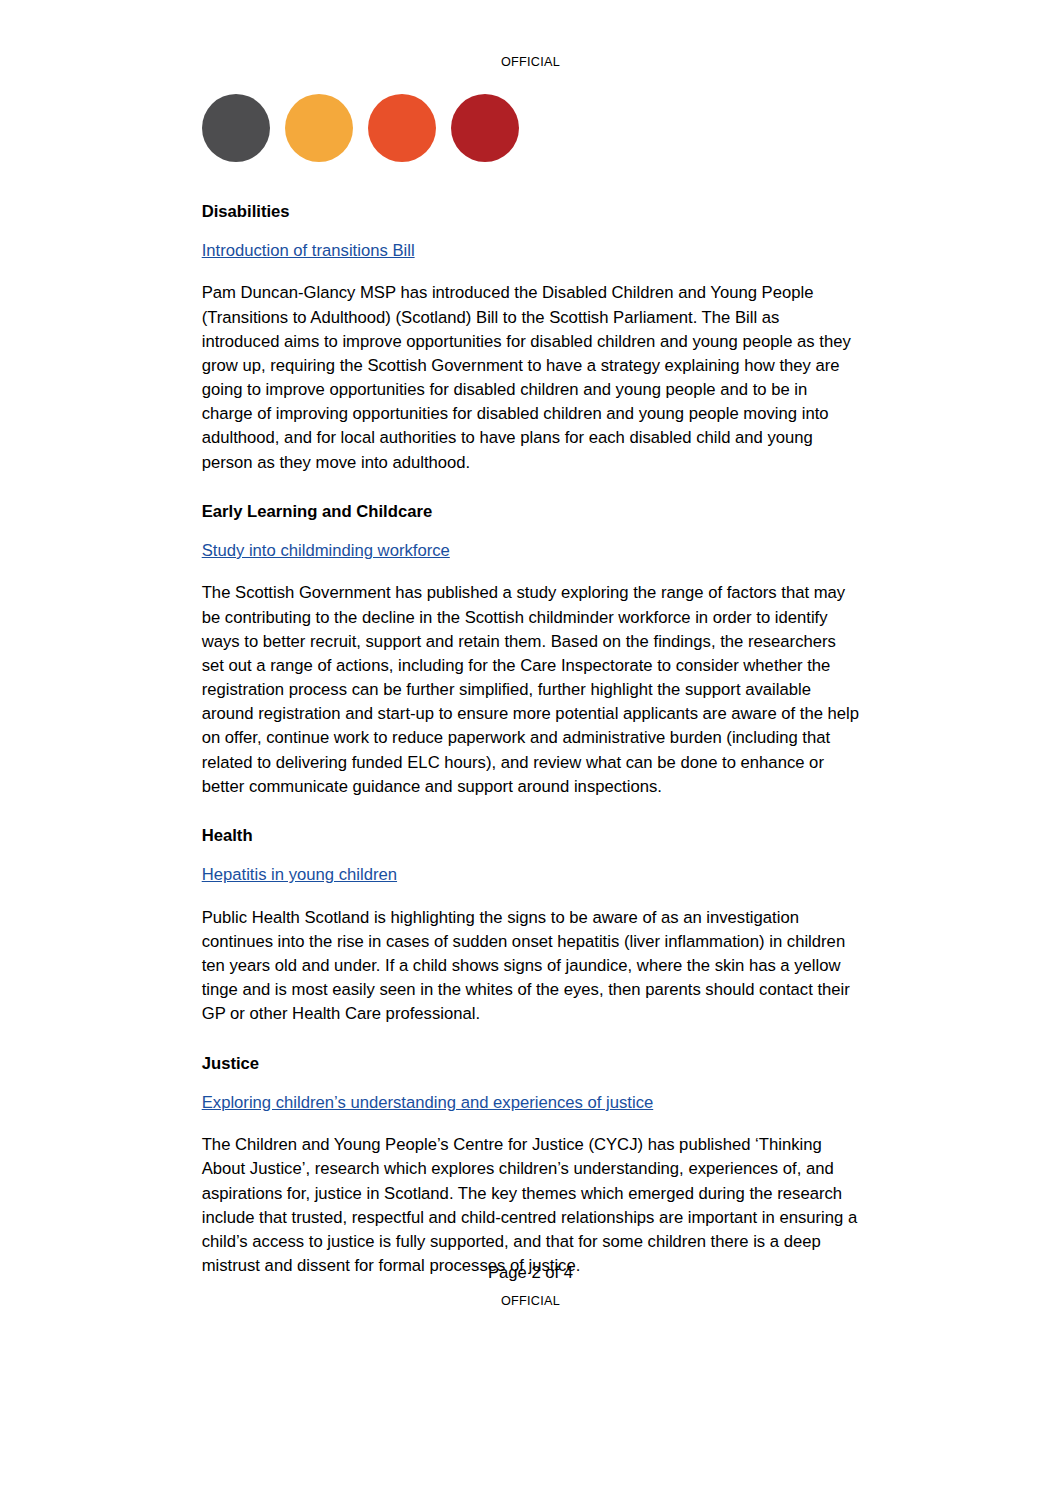OFFICIAL
Disabilities
Introduction of transitions Bill
Pam Duncan-Glancy MSP has introduced the Disabled Children and Young People (Transitions to Adulthood) (Scotland) Bill to the Scottish Parliament. The Bill as introduced aims to improve opportunities for disabled children and young people as they grow up, requiring the Scottish Government to have a strategy explaining how they are going to improve opportunities for disabled children and young people and to be in charge of improving opportunities for disabled children and young people moving into adulthood, and for local authorities to have plans for each disabled child and young person as they move into adulthood.
Early Learning and Childcare
Study into childminding workforce
The Scottish Government has published a study exploring the range of factors that may be contributing to the decline in the Scottish childminder workforce in order to identify ways to better recruit, support and retain them. Based on the findings, the researchers set out a range of actions, including for the Care Inspectorate to consider whether the registration process can be further simplified, further highlight the support available around registration and start-up to ensure more potential applicants are aware of the help on offer, continue work to reduce paperwork and administrative burden (including that related to delivering funded ELC hours), and review what can be done to enhance or better communicate guidance and support around inspections.
Health
Hepatitis in young children
Public Health Scotland is highlighting the signs to be aware of as an investigation continues into the rise in cases of sudden onset hepatitis (liver inflammation) in children ten years old and under. If a child shows signs of jaundice, where the skin has a yellow tinge and is most easily seen in the whites of the eyes, then parents should contact their GP or other Health Care professional.
Justice
Exploring children’s understanding and experiences of justice
The Children and Young People’s Centre for Justice (CYCJ) has published ‘Thinking About Justice’, research which explores children’s understanding, experiences of, and aspirations for, justice in Scotland. The key themes which emerged during the research include that trusted, respectful and child-centred relationships are important in ensuring a child’s access to justice is fully supported, and that for some children there is a deep mistrust and dissent for formal processes of justice.
Page 2 of 4
OFFICIAL